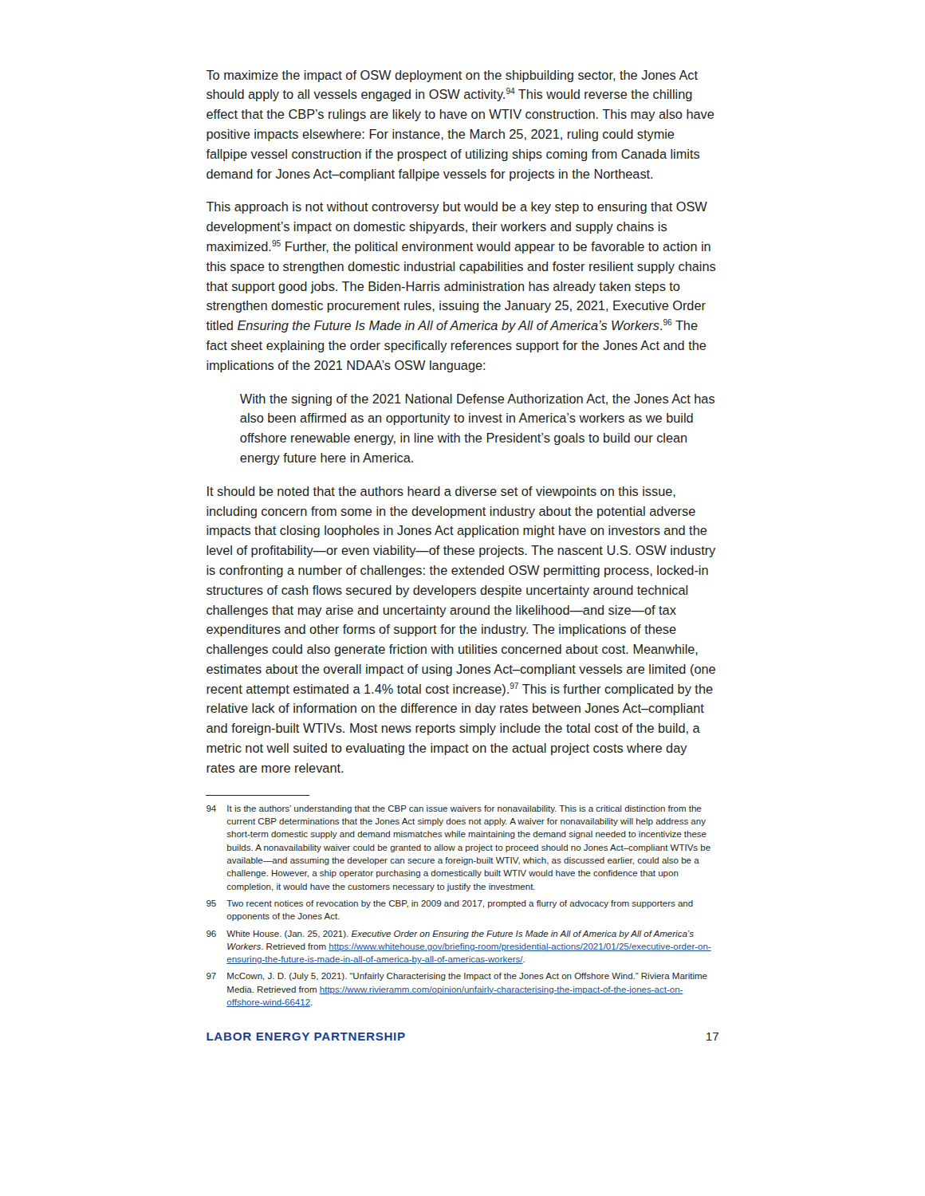To maximize the impact of OSW deployment on the shipbuilding sector, the Jones Act should apply to all vessels engaged in OSW activity.94 This would reverse the chilling effect that the CBP’s rulings are likely to have on WTIV construction. This may also have positive impacts elsewhere: For instance, the March 25, 2021, ruling could stymie fallpipe vessel construction if the prospect of utilizing ships coming from Canada limits demand for Jones Act–compliant fallpipe vessels for projects in the Northeast.
This approach is not without controversy but would be a key step to ensuring that OSW development’s impact on domestic shipyards, their workers and supply chains is maximized.95 Further, the political environment would appear to be favorable to action in this space to strengthen domestic industrial capabilities and foster resilient supply chains that support good jobs. The Biden-Harris administration has already taken steps to strengthen domestic procurement rules, issuing the January 25, 2021, Executive Order titled Ensuring the Future Is Made in All of America by All of America’s Workers.96 The fact sheet explaining the order specifically references support for the Jones Act and the implications of the 2021 NDAA’s OSW language:
With the signing of the 2021 National Defense Authorization Act, the Jones Act has also been affirmed as an opportunity to invest in America’s workers as we build offshore renewable energy, in line with the President’s goals to build our clean energy future here in America.
It should be noted that the authors heard a diverse set of viewpoints on this issue, including concern from some in the development industry about the potential adverse impacts that closing loopholes in Jones Act application might have on investors and the level of profitability—or even viability—of these projects. The nascent U.S. OSW industry is confronting a number of challenges: the extended OSW permitting process, locked-in structures of cash flows secured by developers despite uncertainty around technical challenges that may arise and uncertainty around the likelihood—and size—of tax expenditures and other forms of support for the industry. The implications of these challenges could also generate friction with utilities concerned about cost. Meanwhile, estimates about the overall impact of using Jones Act–compliant vessels are limited (one recent attempt estimated a 1.4% total cost increase).97 This is further complicated by the relative lack of information on the difference in day rates between Jones Act–compliant and foreign-built WTIVs. Most news reports simply include the total cost of the build, a metric not well suited to evaluating the impact on the actual project costs where day rates are more relevant.
94
It is the authors’ understanding that the CBP can issue waivers for nonavailability. This is a critical distinction from the current CBP determinations that the Jones Act simply does not apply. A waiver for nonavailability will help address any short-term domestic supply and demand mismatches while maintaining the demand signal needed to incentivize these builds. A nonavailability waiver could be granted to allow a project to proceed should no Jones Act–compliant WTIVs be available—and assuming the developer can secure a foreign-built WTIV, which, as discussed earlier, could also be a challenge. However, a ship operator purchasing a domestically built WTIV would have the confidence that upon completion, it would have the customers necessary to justify the investment.
95
Two recent notices of revocation by the CBP, in 2009 and 2017, prompted a flurry of advocacy from supporters and opponents of the Jones Act.
96
White House. (Jan. 25, 2021). Executive Order on Ensuring the Future Is Made in All of America by All of America’s Workers. Retrieved from https://www.whitehouse.gov/briefing-room/presidential-actions/2021/01/25/executive-order-on-ensuring-the-future-is-made-in-all-of-america-by-all-of-americas-workers/.
97
McCown, J. D. (July 5, 2021). “Unfairly Characterising the Impact of the Jones Act on Offshore Wind.” Riviera Maritime Media. Retrieved from https://www.rivieramm.com/opinion/unfairly-characterising-the-impact-of-the-jones-act-on-offshore-wind-66412.
Labor Energy Partnership
17